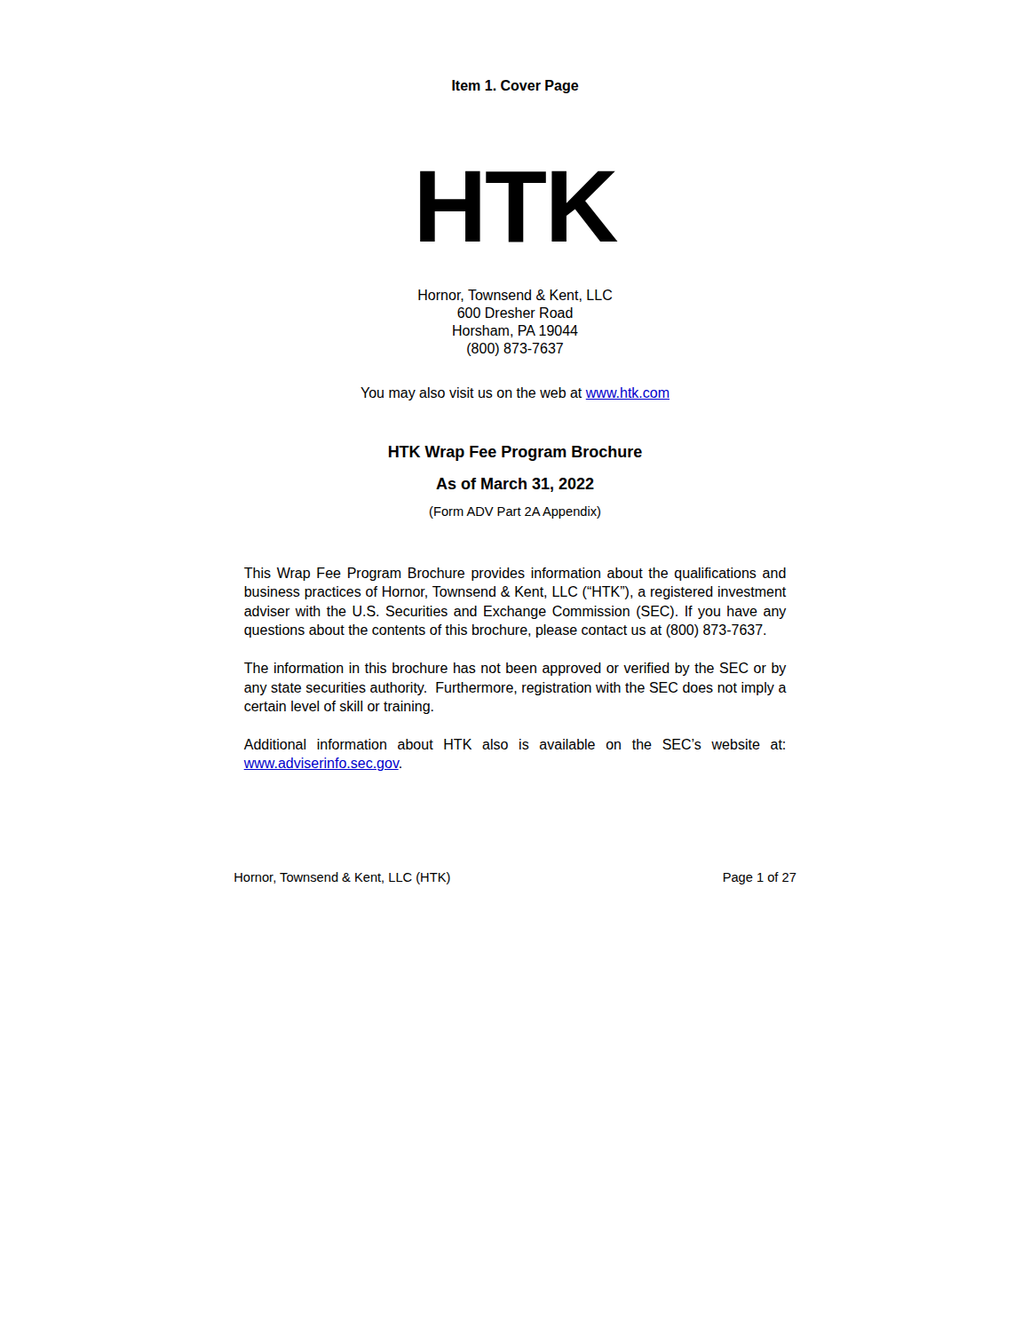Item 1. Cover Page
HTK
Hornor, Townsend & Kent, LLC
600 Dresher Road
Horsham, PA 19044
(800) 873-7637
You may also visit us on the web at www.htk.com
HTK Wrap Fee Program Brochure
As of March 31, 2022
(Form ADV Part 2A Appendix)
This Wrap Fee Program Brochure provides information about the qualifications and business practices of Hornor, Townsend & Kent, LLC (“HTK”), a registered investment adviser with the U.S. Securities and Exchange Commission (SEC). If you have any questions about the contents of this brochure, please contact us at (800) 873-7637.
The information in this brochure has not been approved or verified by the SEC or by any state securities authority. Furthermore, registration with the SEC does not imply a certain level of skill or training.
Additional information about HTK also is available on the SEC’s website at: www.adviserinfo.sec.gov.
Hornor, Townsend & Kent, LLC (HTK) Page 1 of 27